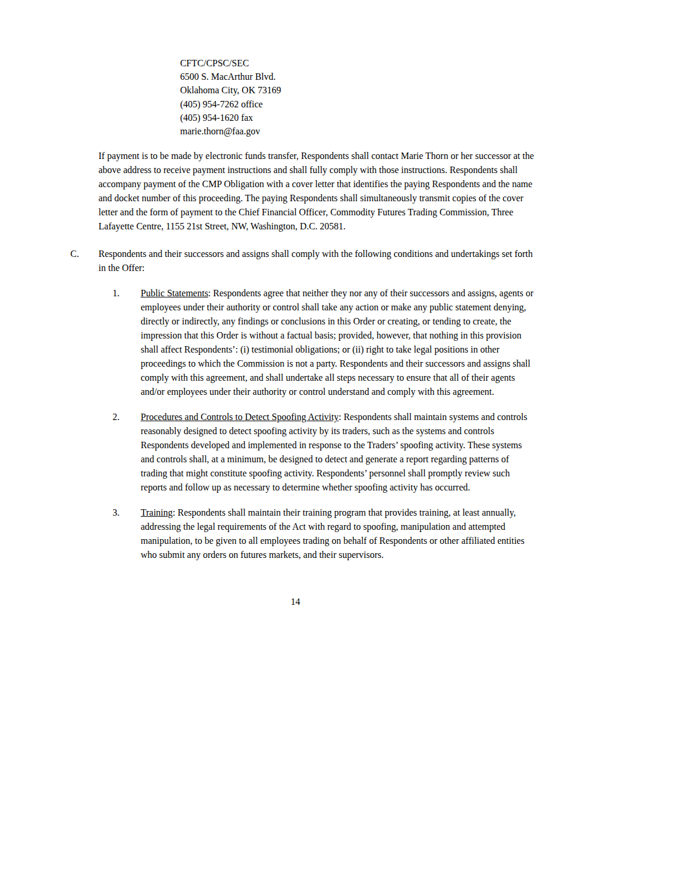CFTC/CPSC/SEC
6500 S. MacArthur Blvd.
Oklahoma City, OK 73169
(405) 954-7262 office
(405) 954-1620 fax
marie.thorn@faa.gov
If payment is to be made by electronic funds transfer, Respondents shall contact Marie Thorn or her successor at the above address to receive payment instructions and shall fully comply with those instructions. Respondents shall accompany payment of the CMP Obligation with a cover letter that identifies the paying Respondents and the name and docket number of this proceeding. The paying Respondents shall simultaneously transmit copies of the cover letter and the form of payment to the Chief Financial Officer, Commodity Futures Trading Commission, Three Lafayette Centre, 1155 21st Street, NW, Washington, D.C. 20581.
C.
Respondents and their successors and assigns shall comply with the following conditions and undertakings set forth in the Offer:
1.
Public Statements: Respondents agree that neither they nor any of their successors and assigns, agents or employees under their authority or control shall take any action or make any public statement denying, directly or indirectly, any findings or conclusions in this Order or creating, or tending to create, the impression that this Order is without a factual basis; provided, however, that nothing in this provision shall affect Respondents’: (i) testimonial obligations; or (ii) right to take legal positions in other proceedings to which the Commission is not a party. Respondents and their successors and assigns shall comply with this agreement, and shall undertake all steps necessary to ensure that all of their agents and/or employees under their authority or control understand and comply with this agreement.
2.
Procedures and Controls to Detect Spoofing Activity: Respondents shall maintain systems and controls reasonably designed to detect spoofing activity by its traders, such as the systems and controls Respondents developed and implemented in response to the Traders’ spoofing activity. These systems and controls shall, at a minimum, be designed to detect and generate a report regarding patterns of trading that might constitute spoofing activity. Respondents’ personnel shall promptly review such reports and follow up as necessary to determine whether spoofing activity has occurred.
3.
Training: Respondents shall maintain their training program that provides training, at least annually, addressing the legal requirements of the Act with regard to spoofing, manipulation and attempted manipulation, to be given to all employees trading on behalf of Respondents or other affiliated entities who submit any orders on futures markets, and their supervisors.
14